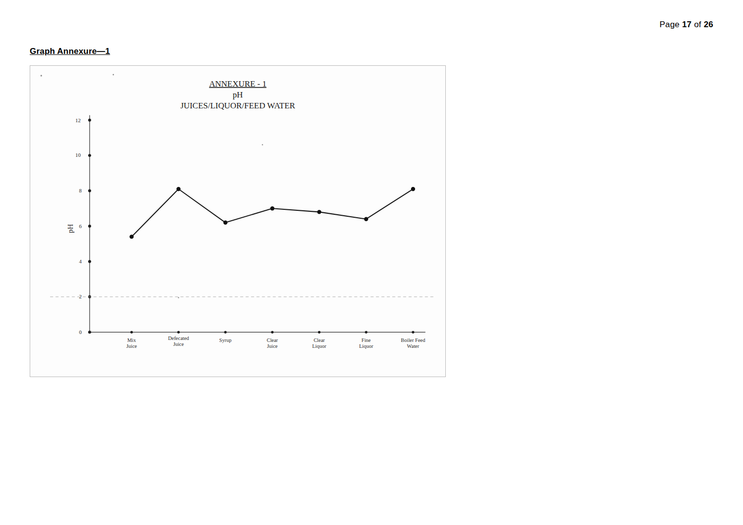Page 17 of 26
Graph Annexure—1
ANNEXURE - 1 — pH — JUICES/LIQUOR/FEED WATER ANNEXURE - 1 pH JUICES/LIQUOR/FEED WATER pH 0 2 4 6 8 10 12 Mix Juice Defecated Juice Syrup Clear Juice Clear Liquor Fine Liquor Boiler Feed Water Data series: approximate pH values Mix Juice 5.4, Defecated Juice 8.1, Syrup 6.2, Clear Juice 7.0, Clear Liquor 6.8, Fine Liquor 6.4, Boiler Feed Water 8.1